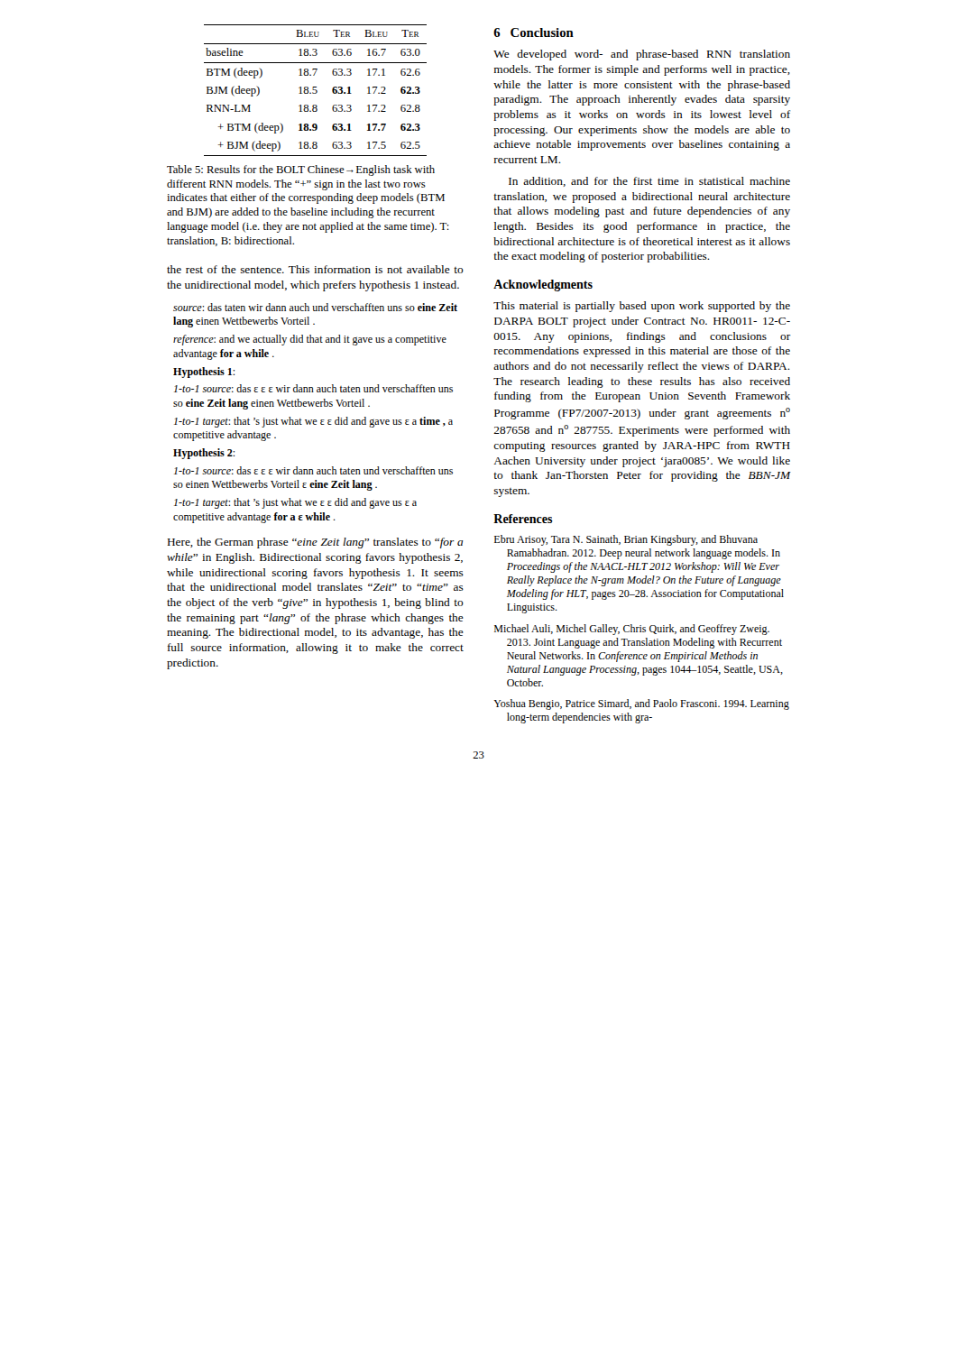| | B leu | T er | B leu | T er |
| --- | --- | --- | --- | --- |
| baseline | 18.3 | 63.6 | 16.7 | 63.0 |
| BTM (deep) | 18.7 | 63.3 | 17.1 | 62.6 |
| BJM (deep) | 18.5 | 63.1 | 17.2 | 62.3 |
| RNN-LM | 18.8 | 63.3 | 17.2 | 62.8 |
| + BTM (deep) | 18.9 | 63.1 | 17.7 | 62.3 |
| + BJM (deep) | 18.8 | 63.3 | 17.5 | 62.5 |
Table 5: Results for the BOLT Chinese→English task with different RNN models. The “+” sign in the last two rows indicates that either of the corresponding deep models (BTM and BJM) are added to the baseline including the recurrent language model (i.e. they are not applied at the same time). T: translation, B: bidirectional.
the rest of the sentence. This information is not available to the unidirectional model, which prefers hypothesis 1 instead.
source: das taten wir dann auch und verschafften uns so eine Zeit lang einen Wettbewerbs Vorteil .
reference: and we actually did that and it gave us a competitive advantage for a while .
Hypothesis 1:
1-to-1 source: das ε ε ε wir dann auch taten und verschafften uns so eine Zeit lang einen Wettbewerbs Vorteil .
1-to-1 target: that ’s just what we ε ε did and gave us ε a time , a competitive advantage .
Hypothesis 2:
1-to-1 source: das ε ε ε wir dann auch taten und verschafften uns so einen Wettbewerbs Vorteil ε eine Zeit lang .
1-to-1 target: that ’s just what we ε ε did and gave us ε a competitive advantage for a ε while .
Here, the German phrase “eine Zeit lang” translates to “for a while” in English. Bidirectional scoring favors hypothesis 2, while unidirectional scoring favors hypothesis 1. It seems that the unidirectional model translates “Zeit” to “time” as the object of the verb “give” in hypothesis 1, being blind to the remaining part “lang” of the phrase which changes the meaning. The bidirectional model, to its advantage, has the full source information, allowing it to make the correct prediction.
6 Conclusion
We developed word- and phrase-based RNN translation models. The former is simple and performs well in practice, while the latter is more consistent with the phrase-based paradigm. The approach inherently evades data sparsity problems as it works on words in its lowest level of processing. Our experiments show the models are able to achieve notable improvements over baselines containing a recurrent LM.
In addition, and for the first time in statistical machine translation, we proposed a bidirectional neural architecture that allows modeling past and future dependencies of any length. Besides its good performance in practice, the bidirectional architecture is of theoretical interest as it allows the exact modeling of posterior probabilities.
Acknowledgments
This material is partially based upon work supported by the DARPA BOLT project under Contract No. HR0011- 12-C-0015. Any opinions, findings and conclusions or recommendations expressed in this material are those of the authors and do not necessarily reflect the views of DARPA. The research leading to these results has also received funding from the European Union Seventh Framework Programme (FP7/2007-2013) under grant agreements no 287658 and no 287755. Experiments were performed with computing resources granted by JARA-HPC from RWTH Aachen University under project ‘jara0085’. We would like to thank Jan-Thorsten Peter for providing the BBN-JM system.
References
Ebru Arisoy, Tara N. Sainath, Brian Kingsbury, and Bhuvana Ramabhadran. 2012. Deep neural network language models. In Proceedings of the NAACL-HLT 2012 Workshop: Will We Ever Really Replace the N-gram Model? On the Future of Language Modeling for HLT, pages 20–28. Association for Computational Linguistics.
Michael Auli, Michel Galley, Chris Quirk, and Geoffrey Zweig. 2013. Joint Language and Translation Modeling with Recurrent Neural Networks. In Conference on Empirical Methods in Natural Language Processing, pages 1044–1054, Seattle, USA, October.
Yoshua Bengio, Patrice Simard, and Paolo Frasconi. 1994. Learning long-term dependencies with gra-
23